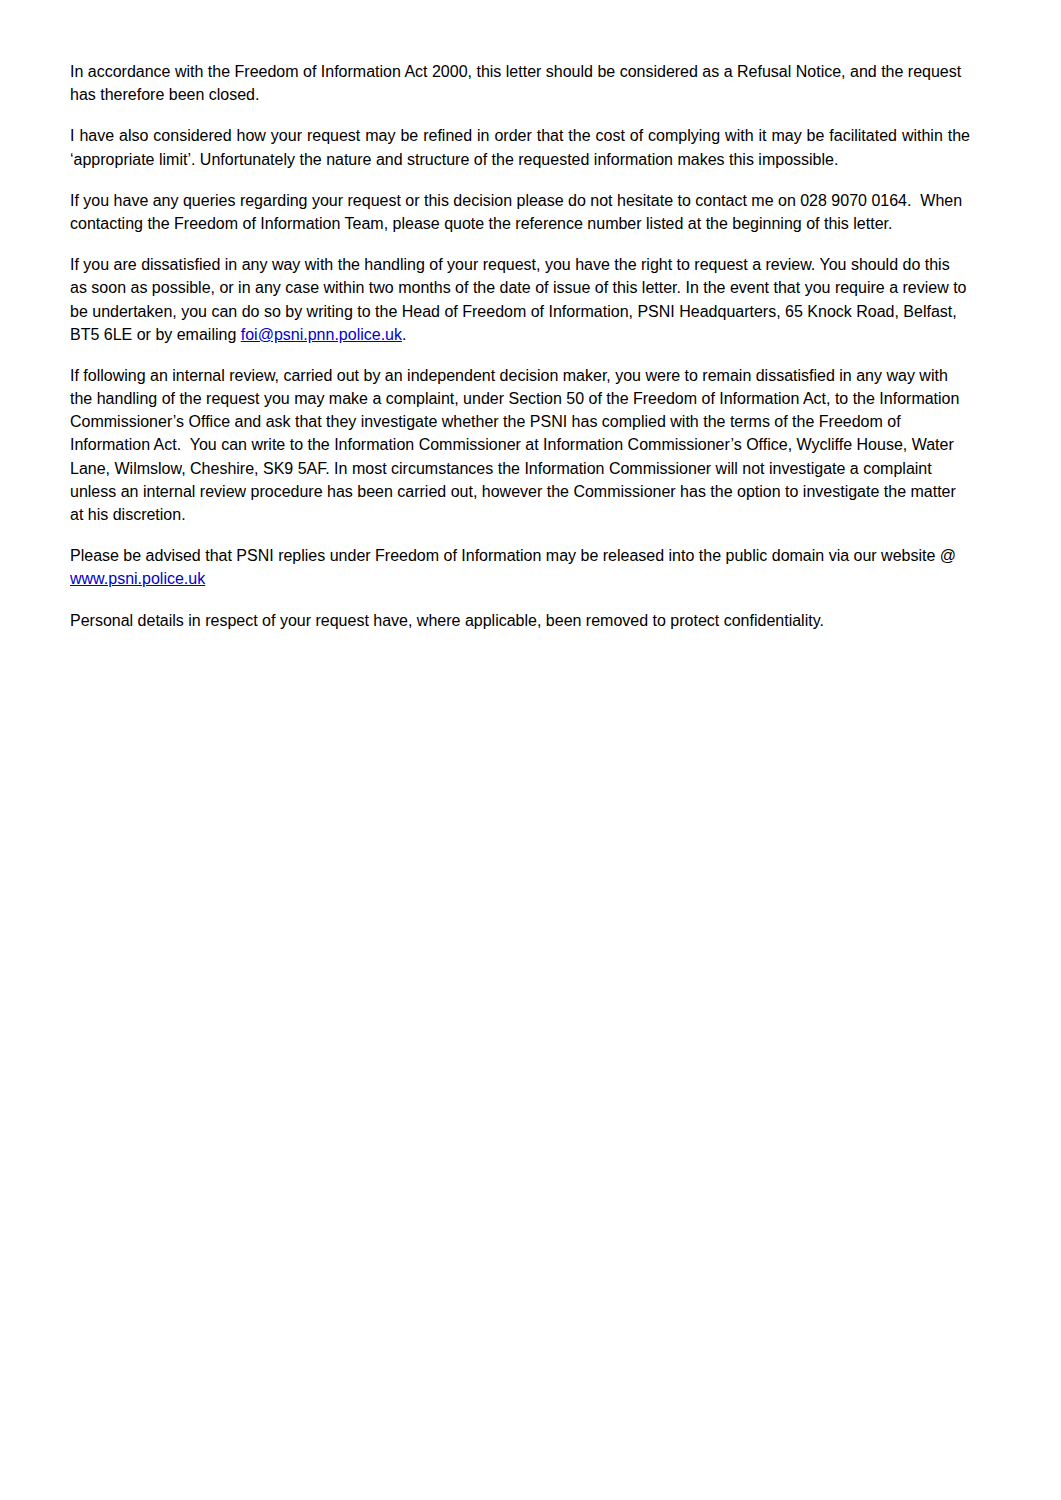In accordance with the Freedom of Information Act 2000, this letter should be considered as a Refusal Notice, and the request has therefore been closed.
I have also considered how your request may be refined in order that the cost of complying with it may be facilitated within the ‘appropriate limit’. Unfortunately the nature and structure of the requested information makes this impossible.
If you have any queries regarding your request or this decision please do not hesitate to contact me on 028 9070 0164. When contacting the Freedom of Information Team, please quote the reference number listed at the beginning of this letter.
If you are dissatisfied in any way with the handling of your request, you have the right to request a review. You should do this as soon as possible, or in any case within two months of the date of issue of this letter. In the event that you require a review to be undertaken, you can do so by writing to the Head of Freedom of Information, PSNI Headquarters, 65 Knock Road, Belfast, BT5 6LE or by emailing foi@psni.pnn.police.uk.
If following an internal review, carried out by an independent decision maker, you were to remain dissatisfied in any way with the handling of the request you may make a complaint, under Section 50 of the Freedom of Information Act, to the Information Commissioner’s Office and ask that they investigate whether the PSNI has complied with the terms of the Freedom of Information Act. You can write to the Information Commissioner at Information Commissioner’s Office, Wycliffe House, Water Lane, Wilmslow, Cheshire, SK9 5AF. In most circumstances the Information Commissioner will not investigate a complaint unless an internal review procedure has been carried out, however the Commissioner has the option to investigate the matter at his discretion.
Please be advised that PSNI replies under Freedom of Information may be released into the public domain via our website @ www.psni.police.uk
Personal details in respect of your request have, where applicable, been removed to protect confidentiality.